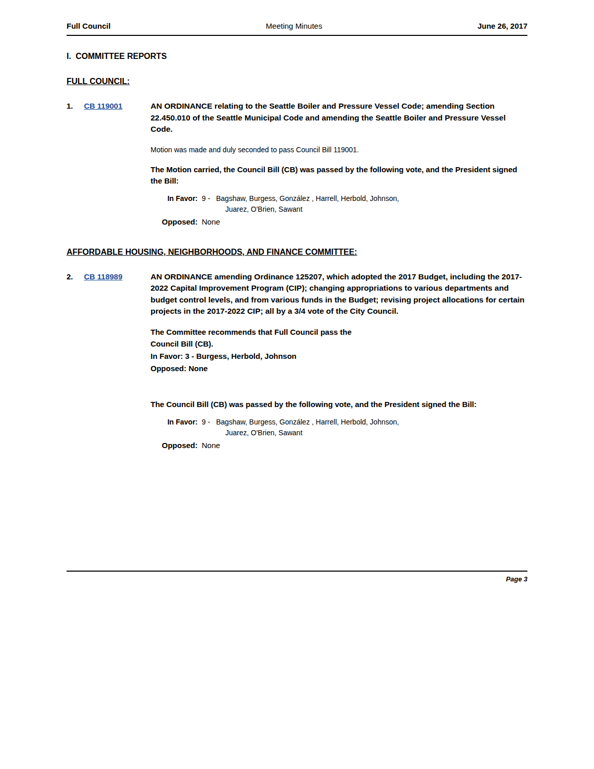Full Council
Meeting Minutes
June 26, 2017
I. COMMITTEE REPORTS
FULL COUNCIL:
1.
CB 119001
AN ORDINANCE relating to the Seattle Boiler and Pressure Vessel Code; amending Section 22.450.010 of the Seattle Municipal Code and amending the Seattle Boiler and Pressure Vessel Code.
Motion was made and duly seconded to pass Council Bill 119001.
The Motion carried, the Council Bill (CB) was passed by the following vote, and the President signed the Bill:
In Favor:
9 -
Bagshaw, Burgess, González , Harrell, Herbold, Johnson,Juarez, O'Brien, Sawant
Opposed:
None
AFFORDABLE HOUSING, NEIGHBORHOODS, AND FINANCE COMMITTEE:
2.
CB 118989
AN ORDINANCE amending Ordinance 125207, which adopted the 2017 Budget, including the 2017-2022 Capital Improvement Program (CIP); changing appropriations to various departments and budget control levels, and from various funds in the Budget; revising project allocations for certain projects in the 2017-2022 CIP; all by a 3/4 vote of the City Council.
The Committee recommends that Full Council pass the
Council Bill (CB).
In Favor: 3 - Burgess, Herbold, Johnson
Opposed: None
The Council Bill (CB) was passed by the following vote, and the President signed the Bill:
In Favor:
9 -
Bagshaw, Burgess, González , Harrell, Herbold, Johnson,Juarez, O'Brien, Sawant
Opposed:
None
Page 3